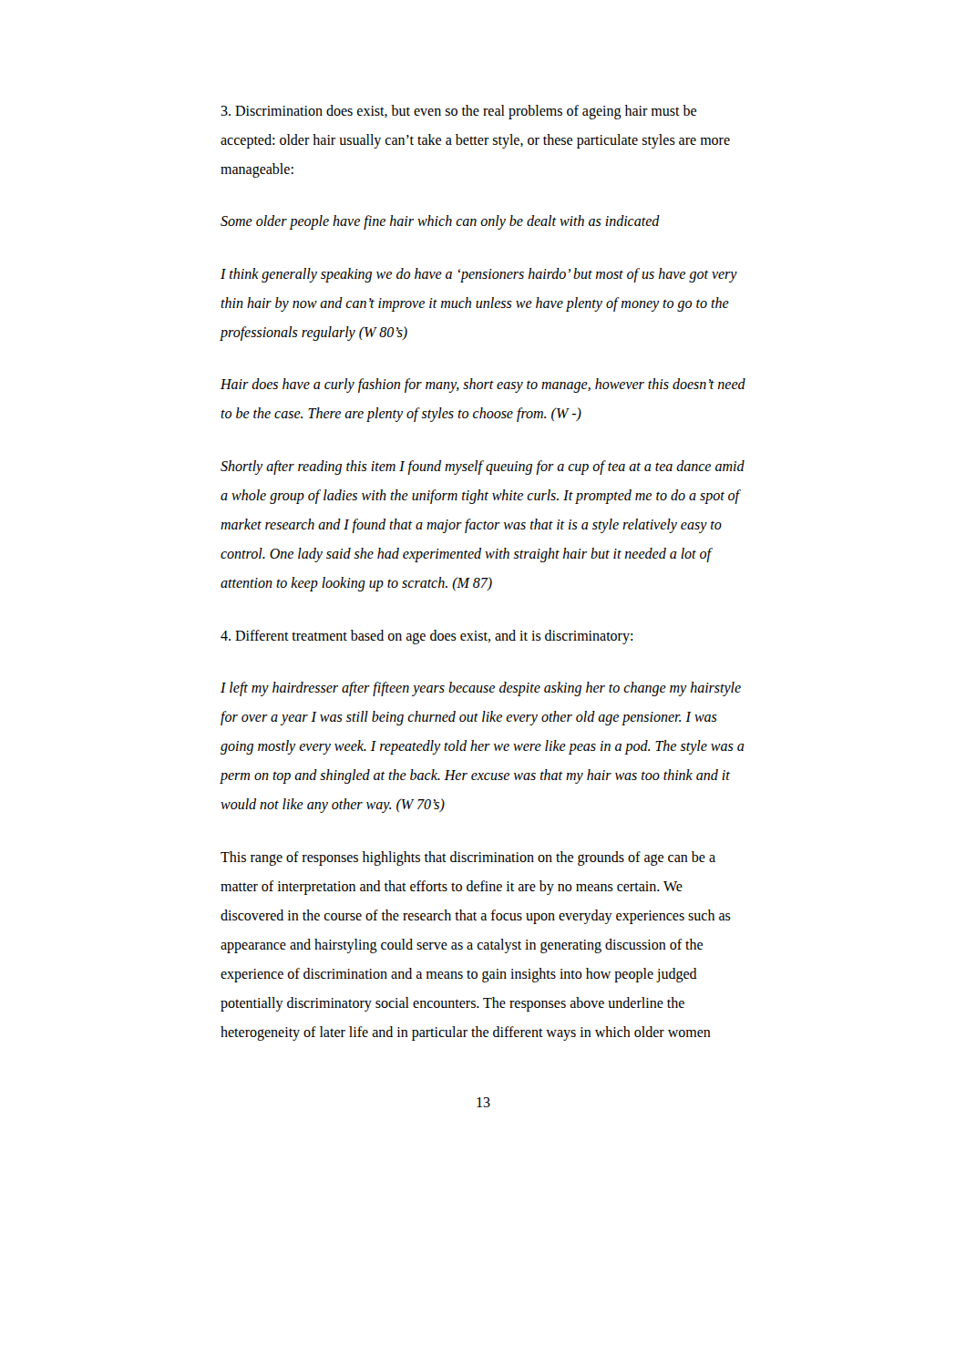3. Discrimination does exist, but even so the real problems of ageing hair must be accepted: older hair usually can’t take a better style, or these particulate styles are more manageable:
Some older people have fine hair which can only be dealt with as indicated
I think generally speaking we do have a ‘pensioners hairdo’ but most of us have got very thin hair by now and can’t improve it much unless we have plenty of money to go to the professionals regularly (W 80’s)
Hair does have a curly fashion for many, short easy to manage, however this doesn’t need to be the case. There are plenty of styles to choose from. (W -)
Shortly after reading this item I found myself queuing for a cup of tea at a tea dance amid a whole group of ladies with the uniform tight white curls. It prompted me to do a spot of market research and I found that a major factor was that it is a style relatively easy to control. One lady said she had experimented with straight hair but it needed a lot of attention to keep looking up to scratch. (M 87)
4. Different treatment based on age does exist, and it is discriminatory:
I left my hairdresser after fifteen years because despite asking her to change my hairstyle for over a year I was still being churned out like every other old age pensioner. I was going mostly every week. I repeatedly told her we were like peas in a pod. The style was a perm on top and shingled at the back. Her excuse was that my hair was too think and it would not like any other way. (W 70’s)
This range of responses highlights that discrimination on the grounds of age can be a matter of interpretation and that efforts to define it are by no means certain. We discovered in the course of the research that a focus upon everyday experiences such as appearance and hairstyling could serve as a catalyst in generating discussion of the experience of discrimination and a means to gain insights into how people judged potentially discriminatory social encounters. The responses above underline the heterogeneity of later life and in particular the different ways in which older women
13